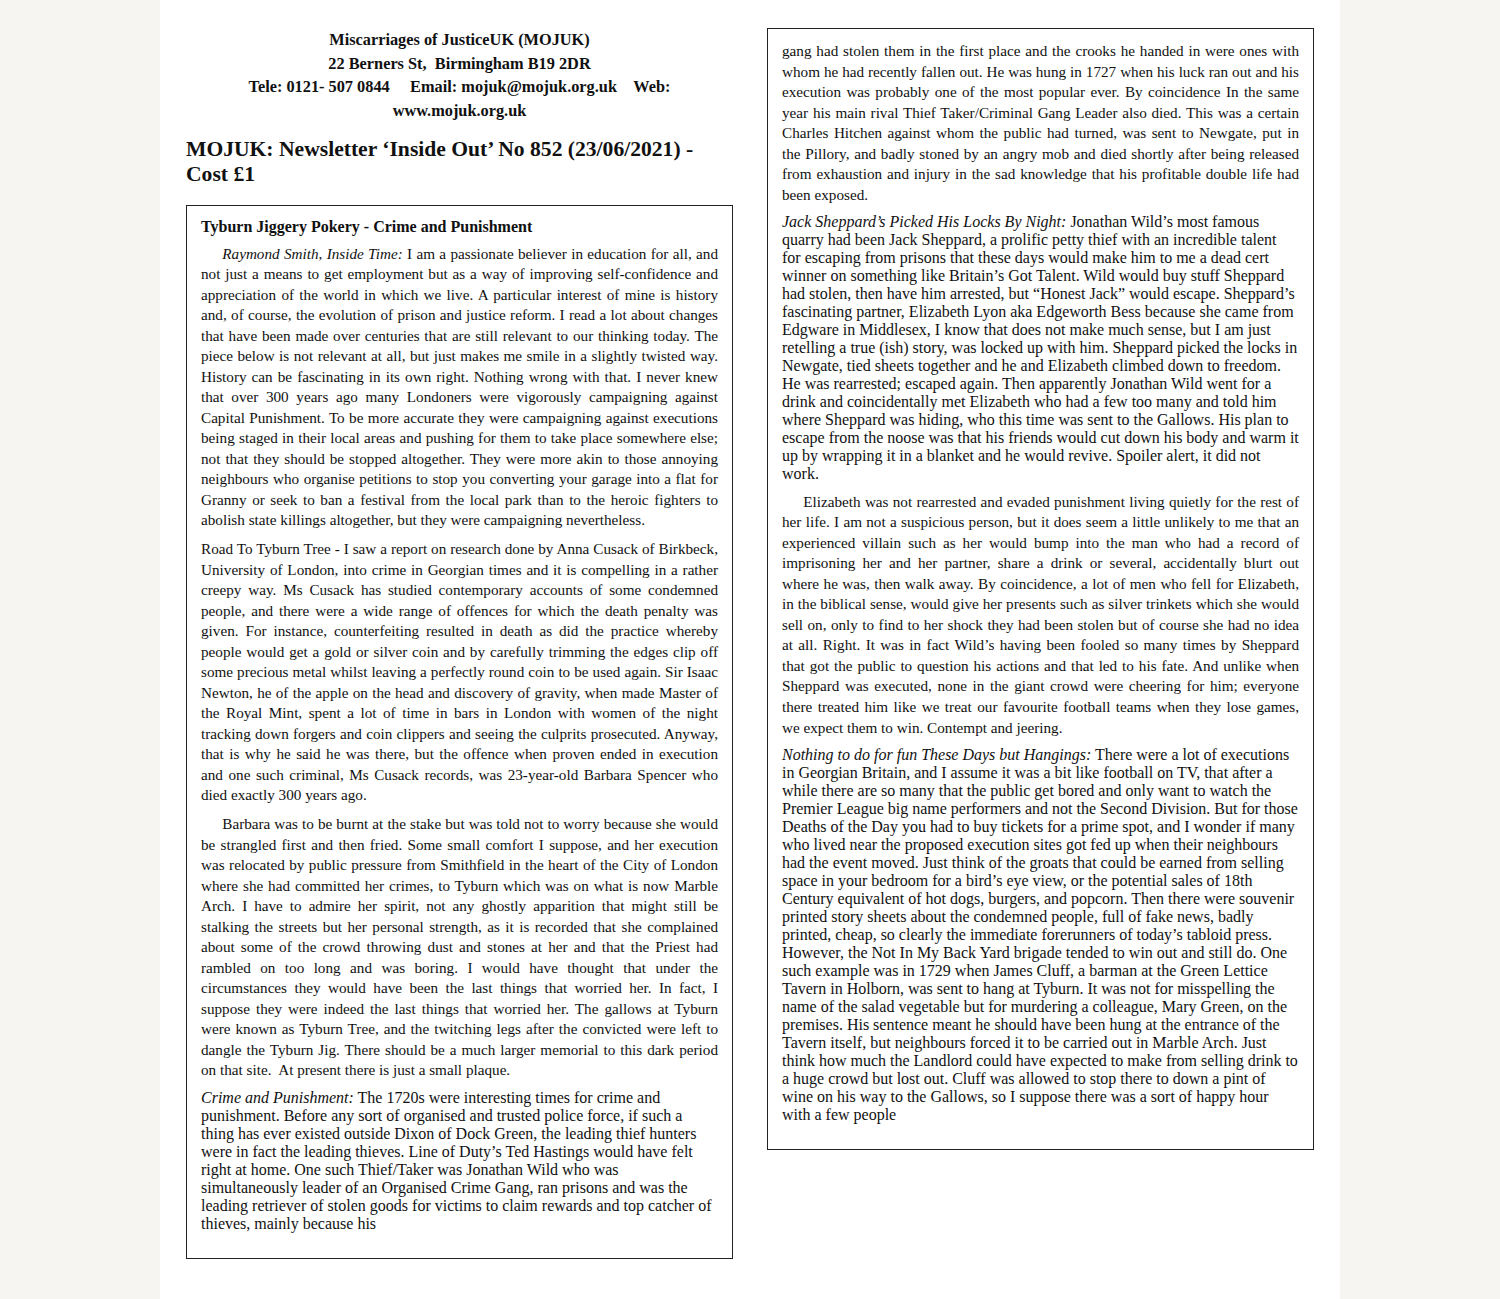Miscarriages of JusticeUK (MOJUK) 22 Berners St, Birmingham B19 2DR Tele: 0121- 507 0844 Email: mojuk@mojuk.org.uk Web: www.mojuk.org.uk
MOJUK: Newsletter ‘Inside Out’ No 852 (23/06/2021) - Cost £1
Tyburn Jiggery Pokery - Crime and Punishment
Raymond Smith, Inside Time: I am a passionate believer in education for all, and not just a means to get employment but as a way of improving self-confidence and appreciation of the world in which we live. A particular interest of mine is history and, of course, the evolution of prison and justice reform. I read a lot about changes that have been made over centuries that are still relevant to our thinking today. The piece below is not relevant at all, but just makes me smile in a slightly twisted way. History can be fascinating in its own right. Nothing wrong with that. I never knew that over 300 years ago many Londoners were vigorously campaigning against Capital Punishment. To be more accurate they were campaigning against executions being staged in their local areas and pushing for them to take place somewhere else; not that they should be stopped altogether. They were more akin to those annoying neighbours who organise petitions to stop you converting your garage into a flat for Granny or seek to ban a festival from the local park than to the heroic fighters to abolish state killings altogether, but they were campaigning nevertheless.
Road To Tyburn Tree - I saw a report on research done by Anna Cusack of Birkbeck, University of London, into crime in Georgian times and it is compelling in a rather creepy way. Ms Cusack has studied contemporary accounts of some condemned people, and there were a wide range of offences for which the death penalty was given. For instance, counterfeiting resulted in death as did the practice whereby people would get a gold or silver coin and by carefully trimming the edges clip off some precious metal whilst leaving a perfectly round coin to be used again. Sir Isaac Newton, he of the apple on the head and discovery of gravity, when made Master of the Royal Mint, spent a lot of time in bars in London with women of the night tracking down forgers and coin clippers and seeing the culprits prosecuted. Anyway, that is why he said he was there, but the offence when proven ended in execution and one such criminal, Ms Cusack records, was 23-year-old Barbara Spencer who died exactly 300 years ago.
Barbara was to be burnt at the stake but was told not to worry because she would be strangled first and then fried. Some small comfort I suppose, and her execution was relocated by public pressure from Smithfield in the heart of the City of London where she had committed her crimes, to Tyburn which was on what is now Marble Arch. I have to admire her spirit, not any ghostly apparition that might still be stalking the streets but her personal strength, as it is recorded that she complained about some of the crowd throwing dust and stones at her and that the Priest had rambled on too long and was boring. I would have thought that under the circumstances they would have been the last things that worried her. In fact, I suppose they were indeed the last things that worried her. The gallows at Tyburn were known as Tyburn Tree, and the twitching legs after the convicted were left to dangle the Tyburn Jig. There should be a much larger memorial to this dark period on that site. At present there is just a small plaque.
Crime and Punishment:
The 1720s were interesting times for crime and punishment. Before any sort of organised and trusted police force, if such a thing has ever existed outside Dixon of Dock Green, the leading thief hunters were in fact the leading thieves. Line of Duty’s Ted Hastings would have felt right at home. One such Thief/Taker was Jonathan Wild who was simultaneously leader of an Organised Crime Gang, ran prisons and was the leading retriever of stolen goods for victims to claim rewards and top catcher of thieves, mainly because his
gang had stolen them in the first place and the crooks he handed in were ones with whom he had recently fallen out. He was hung in 1727 when his luck ran out and his execution was probably one of the most popular ever. By coincidence In the same year his main rival Thief Taker/Criminal Gang Leader also died. This was a certain Charles Hitchen against whom the public had turned, was sent to Newgate, put in the Pillory, and badly stoned by an angry mob and died shortly after being released from exhaustion and injury in the sad knowledge that his profitable double life had been exposed.
Jack Sheppard’s Picked His Locks By Night:
Jonathan Wild’s most famous quarry had been Jack Sheppard, a prolific petty thief with an incredible talent for escaping from prisons that these days would make him to me a dead cert winner on something like Britain’s Got Talent. Wild would buy stuff Sheppard had stolen, then have him arrested, but “Honest Jack” would escape. Sheppard’s fascinating partner, Elizabeth Lyon aka Edgeworth Bess because she came from Edgware in Middlesex, I know that does not make much sense, but I am just retelling a true (ish) story, was locked up with him. Sheppard picked the locks in Newgate, tied sheets together and he and Elizabeth climbed down to freedom. He was rearrested; escaped again. Then apparently Jonathan Wild went for a drink and coincidentally met Elizabeth who had a few too many and told him where Sheppard was hiding, who this time was sent to the Gallows. His plan to escape from the noose was that his friends would cut down his body and warm it up by wrapping it in a blanket and he would revive. Spoiler alert, it did not work.
Elizabeth was not rearrested and evaded punishment living quietly for the rest of her life. I am not a suspicious person, but it does seem a little unlikely to me that an experienced villain such as her would bump into the man who had a record of imprisoning her and her partner, share a drink or several, accidentally blurt out where he was, then walk away. By coincidence, a lot of men who fell for Elizabeth, in the biblical sense, would give her presents such as silver trinkets which she would sell on, only to find to her shock they had been stolen but of course she had no idea at all. Right. It was in fact Wild’s having been fooled so many times by Sheppard that got the public to question his actions and that led to his fate. And unlike when Sheppard was executed, none in the giant crowd were cheering for him; everyone there treated him like we treat our favourite football teams when they lose games, we expect them to win. Contempt and jeering.
Nothing to do for fun These Days but Hangings:
There were a lot of executions in Georgian Britain, and I assume it was a bit like football on TV, that after a while there are so many that the public get bored and only want to watch the Premier League big name performers and not the Second Division. But for those Deaths of the Day you had to buy tickets for a prime spot, and I wonder if many who lived near the proposed execution sites got fed up when their neighbours had the event moved. Just think of the groats that could be earned from selling space in your bedroom for a bird’s eye view, or the potential sales of 18th Century equivalent of hot dogs, burgers, and popcorn. Then there were souvenir printed story sheets about the condemned people, full of fake news, badly printed, cheap, so clearly the immediate forerunners of today’s tabloid press. However, the Not In My Back Yard brigade tended to win out and still do. One such example was in 1729 when James Cluff, a barman at the Green Lettice Tavern in Holborn, was sent to hang at Tyburn. It was not for misspelling the name of the salad vegetable but for murdering a colleague, Mary Green, on the premises. His sentence meant he should have been hung at the entrance of the Tavern itself, but neighbours forced it to be carried out in Marble Arch. Just think how much the Landlord could have expected to make from selling drink to a huge crowd but lost out. Cluff was allowed to stop there to down a pint of wine on his way to the Gallows, so I suppose there was a sort of happy hour with a few people